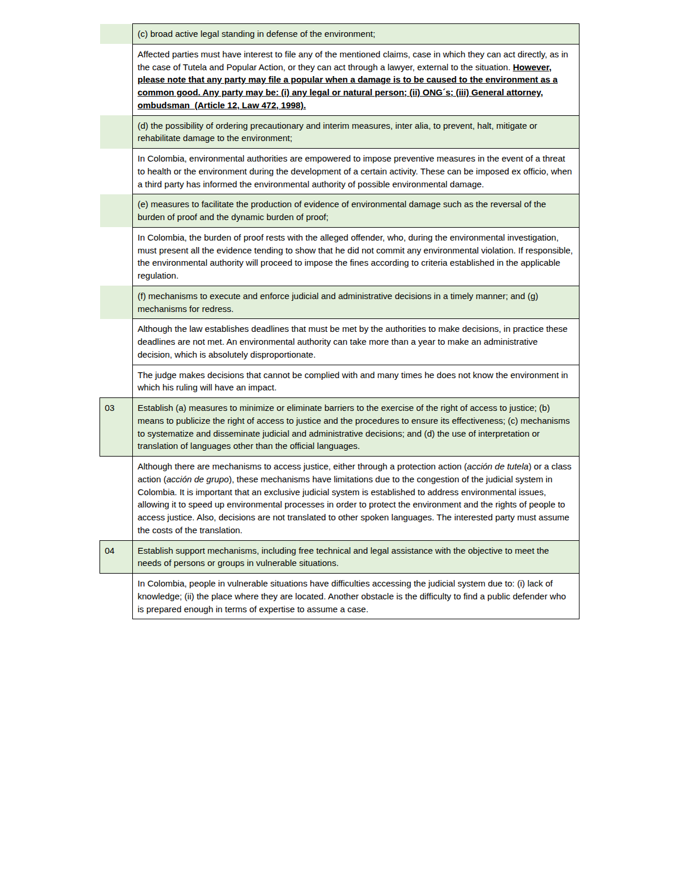| | (c) broad active legal standing in defense of the environment; |
| | Affected parties must have interest to file any of the mentioned claims, case in which they can act directly, as in the case of Tutela and Popular Action, or they can act through a lawyer, external to the situation. However, please note that any party may file a popular when a damage is to be caused to the environment as a common good. Any party may be: (i) any legal or natural person; (ii) ONG´s; (iii) General attorney, ombudsman (Article 12, Law 472, 1998). |
| | (d) the possibility of ordering precautionary and interim measures, inter alia, to prevent, halt, mitigate or rehabilitate damage to the environment; |
| | In Colombia, environmental authorities are empowered to impose preventive measures in the event of a threat to health or the environment during the development of a certain activity. These can be imposed ex officio, when a third party has informed the environmental authority of possible environmental damage. |
| | (e) measures to facilitate the production of evidence of environmental damage such as the reversal of the burden of proof and the dynamic burden of proof; |
| | In Colombia, the burden of proof rests with the alleged offender, who, during the environmental investigation, must present all the evidence tending to show that he did not commit any environmental violation. If responsible, the environmental authority will proceed to impose the fines according to criteria established in the applicable regulation. |
| | (f) mechanisms to execute and enforce judicial and administrative decisions in a timely manner; and (g) mechanisms for redress. |
| | Although the law establishes deadlines that must be met by the authorities to make decisions, in practice these deadlines are not met. An environmental authority can take more than a year to make an administrative decision, which is absolutely disproportionate. |
| | The judge makes decisions that cannot be complied with and many times he does not know the environment in which his ruling will have an impact. |
| 03 | Establish (a) measures to minimize or eliminate barriers to the exercise of the right of access to justice; (b) means to publicize the right of access to justice and the procedures to ensure its effectiveness; (c) mechanisms to systematize and disseminate judicial and administrative decisions; and (d) the use of interpretation or translation of languages other than the official languages. |
| | Although there are mechanisms to access justice, either through a protection action ( acción de tutela ) or a class action ( acción de grupo ), these mechanisms have limitations due to the congestion of the judicial system in Colombia. It is important that an exclusive judicial system is established to address environmental issues, allowing it to speed up environmental processes in order to protect the environment and the rights of people to access justice. Also, decisions are not translated to other spoken languages. The interested party must assume the costs of the translation. |
| 04 | Establish support mechanisms, including free technical and legal assistance with the objective to meet the needs of persons or groups in vulnerable situations. |
| | In Colombia, people in vulnerable situations have difficulties accessing the judicial system due to: (i) lack of knowledge; (ii) the place where they are located. Another obstacle is the difficulty to find a public defender who is prepared enough in terms of expertise to assume a case. |